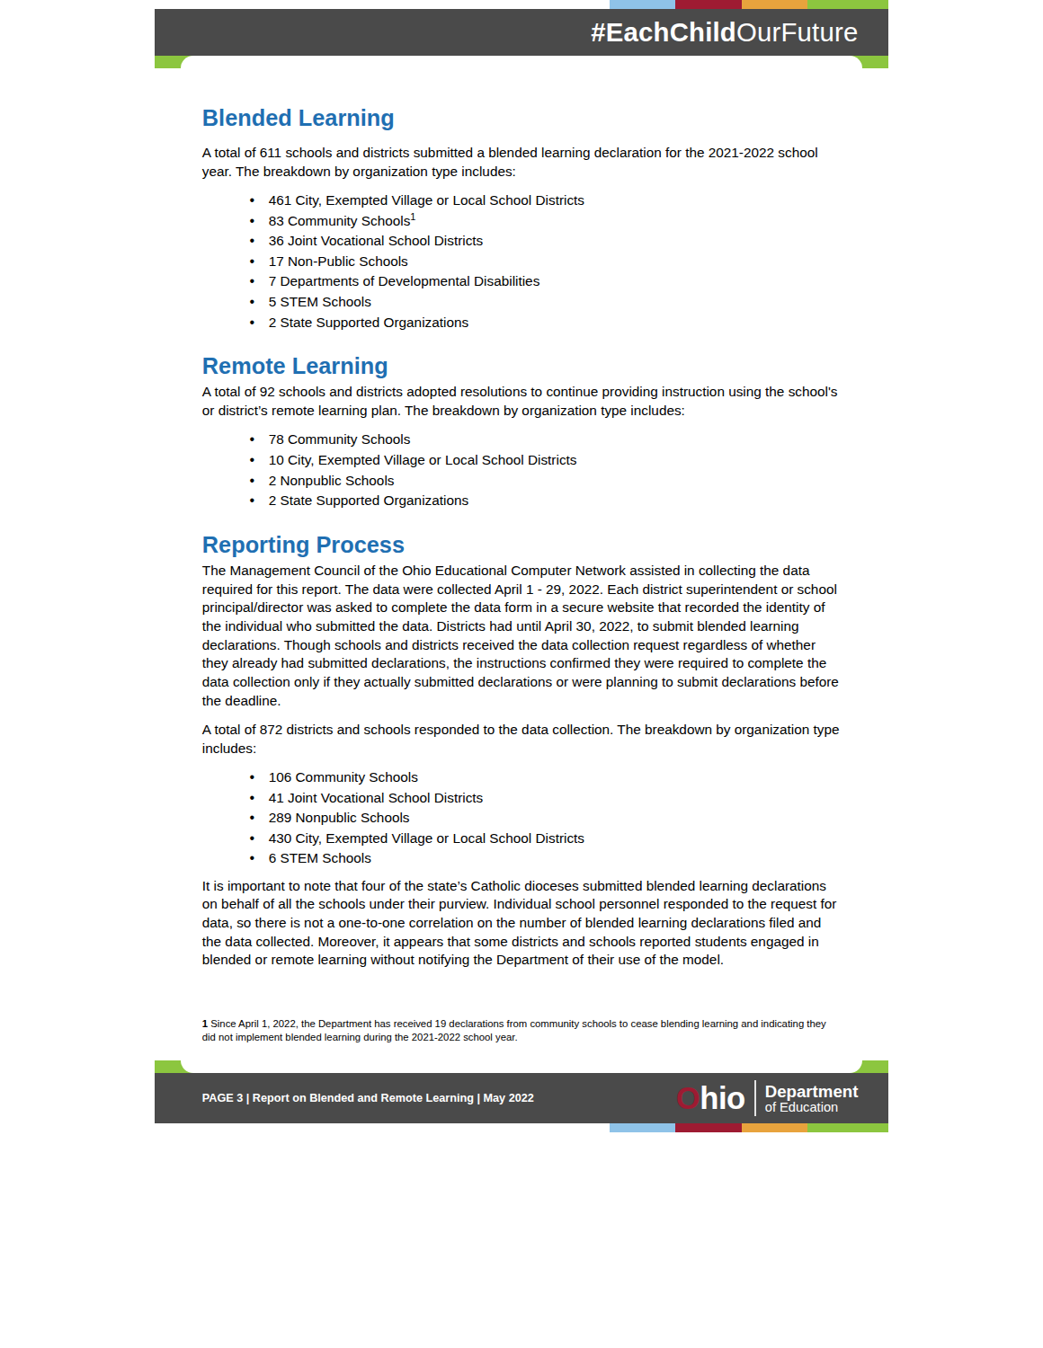#EachChild OurFuture
Blended Learning
A total of 611 schools and districts submitted a blended learning declaration for the 2021-2022 school year. The breakdown by organization type includes:
461 City, Exempted Village or Local School Districts
83 Community Schools1
36 Joint Vocational School Districts
17 Non-Public Schools
7 Departments of Developmental Disabilities
5 STEM Schools
2 State Supported Organizations
Remote Learning
A total of 92 schools and districts adopted resolutions to continue providing instruction using the school's or district’s remote learning plan. The breakdown by organization type includes:
78 Community Schools
10 City, Exempted Village or Local School Districts
2 Nonpublic Schools
2 State Supported Organizations
Reporting Process
The Management Council of the Ohio Educational Computer Network assisted in collecting the data required for this report. The data were collected April 1 - 29, 2022. Each district superintendent or school principal/director was asked to complete the data form in a secure website that recorded the identity of the individual who submitted the data. Districts had until April 30, 2022, to submit blended learning declarations. Though schools and districts received the data collection request regardless of whether they already had submitted declarations, the instructions confirmed they were required to complete the data collection only if they actually submitted declarations or were planning to submit declarations before the deadline.
A total of 872 districts and schools responded to the data collection. The breakdown by organization type includes:
106 Community Schools
41 Joint Vocational School Districts
289 Nonpublic Schools
430 City, Exempted Village or Local School Districts
6 STEM Schools
It is important to note that four of the state’s Catholic dioceses submitted blended learning declarations on behalf of all the schools under their purview. Individual school personnel responded to the request for data, so there is not a one-to-one correlation on the number of blended learning declarations filed and the data collected. Moreover, it appears that some districts and schools reported students engaged in blended or remote learning without notifying the Department of their use of the model.
1 Since April 1, 2022, the Department has received 19 declarations from community schools to cease blending learning and indicating they did not implement blended learning during the 2021-2022 school year.
PAGE 3 | Report on Blended and Remote Learning | May 2022
Ohio
Department of Education